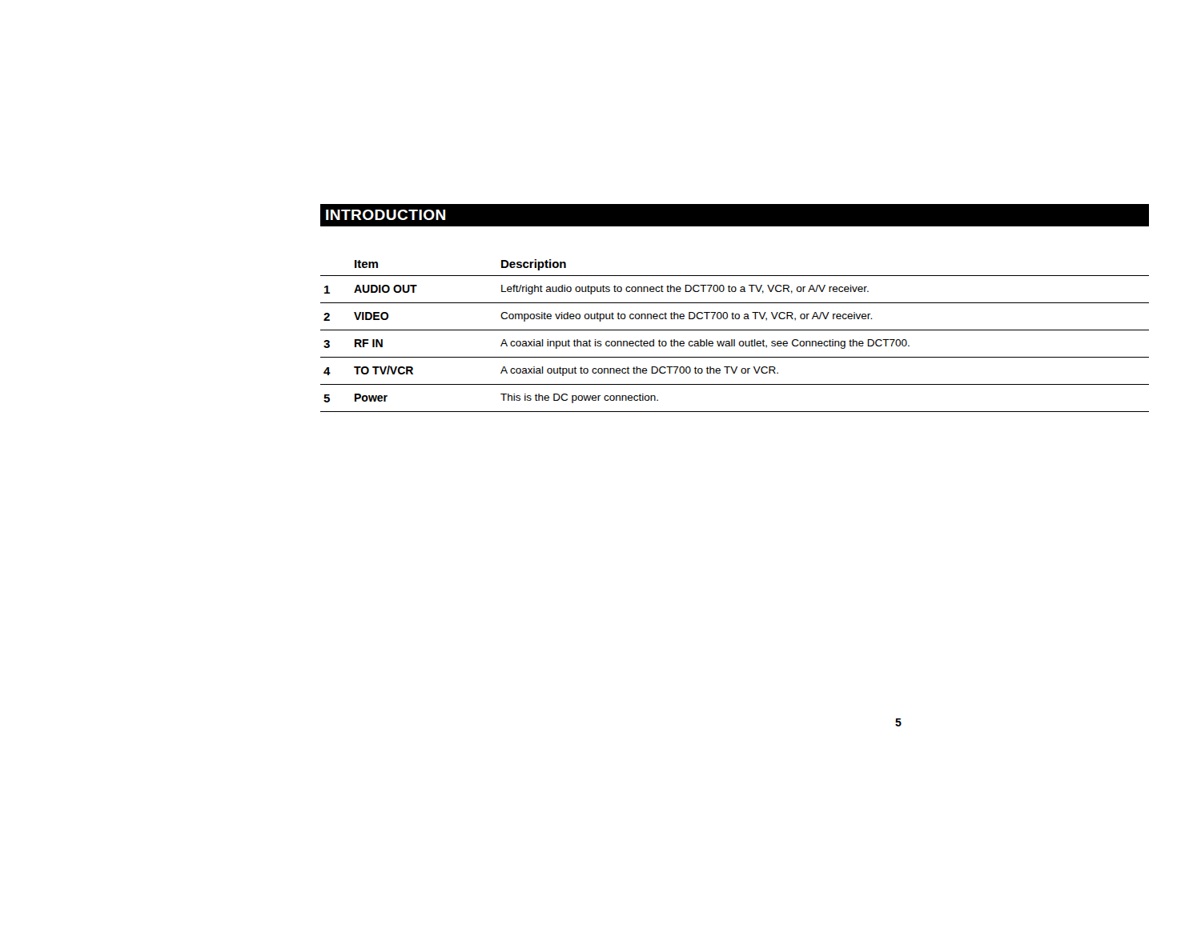INTRODUCTION
| | Item | Description |
| --- | --- | --- |
| 1 | AUDIO OUT | Left/right audio outputs to connect the DCT700 to a TV, VCR, or A/V receiver. |
| 2 | VIDEO | Composite video output to connect the DCT700 to a TV, VCR, or A/V receiver. |
| 3 | RF IN | A coaxial input that is connected to the cable wall outlet, see Connecting the DCT700. |
| 4 | TO TV/VCR | A coaxial output to connect the DCT700 to the TV or VCR. |
| 5 | Power | This is the DC power connection. |
5